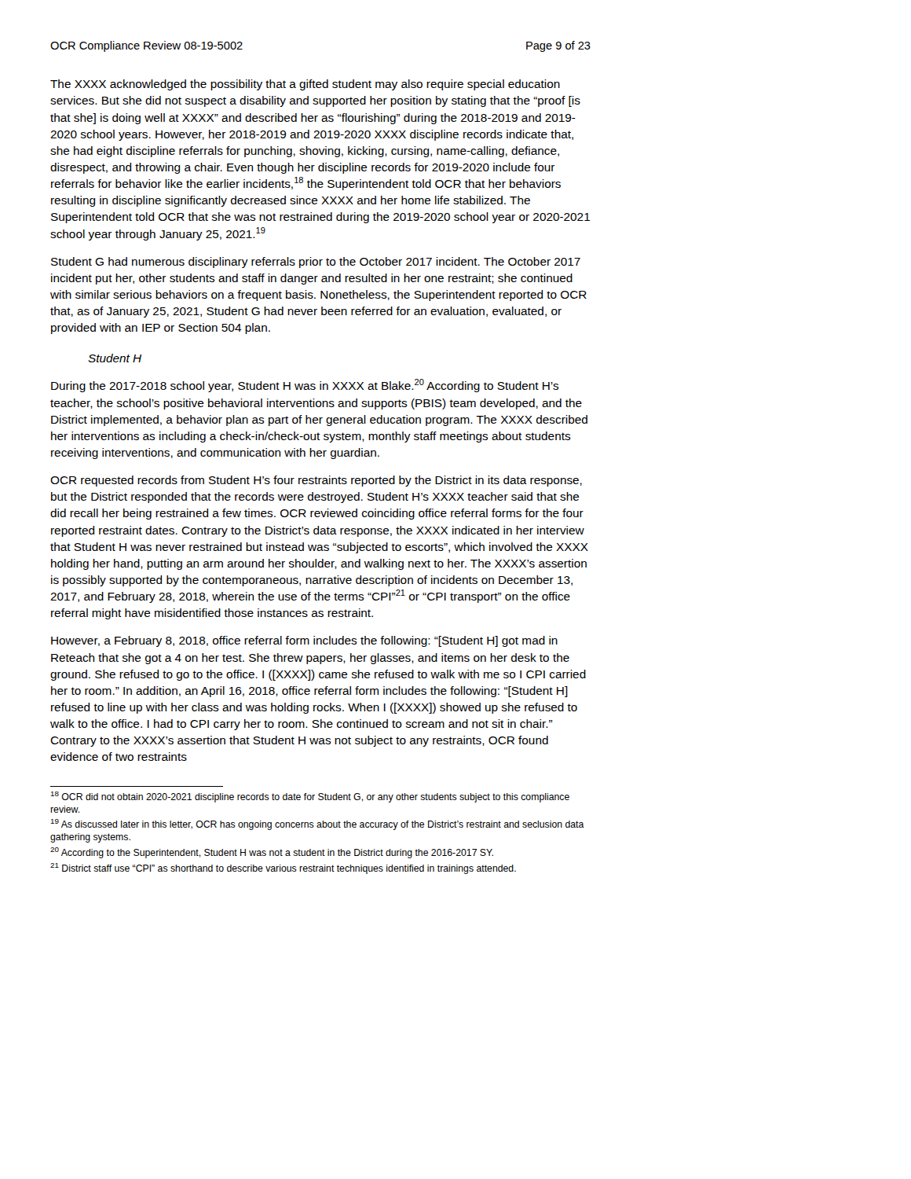OCR Compliance Review 08-19-5002 Page 9 of 23
The XXXX acknowledged the possibility that a gifted student may also require special education services. But she did not suspect a disability and supported her position by stating that the “proof [is that she] is doing well at XXXX” and described her as “flourishing” during the 2018-2019 and 2019-2020 school years. However, her 2018-2019 and 2019-2020 XXXX discipline records indicate that, she had eight discipline referrals for punching, shoving, kicking, cursing, name-calling, defiance, disrespect, and throwing a chair. Even though her discipline records for 2019-2020 include four referrals for behavior like the earlier incidents,18 the Superintendent told OCR that her behaviors resulting in discipline significantly decreased since XXXX and her home life stabilized. The Superintendent told OCR that she was not restrained during the 2019-2020 school year or 2020-2021 school year through January 25, 2021.19
Student G had numerous disciplinary referrals prior to the October 2017 incident. The October 2017 incident put her, other students and staff in danger and resulted in her one restraint; she continued with similar serious behaviors on a frequent basis. Nonetheless, the Superintendent reported to OCR that, as of January 25, 2021, Student G had never been referred for an evaluation, evaluated, or provided with an IEP or Section 504 plan.
Student H
During the 2017-2018 school year, Student H was in XXXX at Blake.20 According to Student H’s teacher, the school’s positive behavioral interventions and supports (PBIS) team developed, and the District implemented, a behavior plan as part of her general education program. The XXXX described her interventions as including a check-in/check-out system, monthly staff meetings about students receiving interventions, and communication with her guardian.
OCR requested records from Student H’s four restraints reported by the District in its data response, but the District responded that the records were destroyed. Student H’s XXXX teacher said that she did recall her being restrained a few times. OCR reviewed coinciding office referral forms for the four reported restraint dates. Contrary to the District’s data response, the XXXX indicated in her interview that Student H was never restrained but instead was “subjected to escorts”, which involved the XXXX holding her hand, putting an arm around her shoulder, and walking next to her. The XXXX’s assertion is possibly supported by the contemporaneous, narrative description of incidents on December 13, 2017, and February 28, 2018, wherein the use of the terms “CPI”21 or “CPI transport” on the office referral might have misidentified those instances as restraint.
However, a February 8, 2018, office referral form includes the following: “[Student H] got mad in Reteach that she got a 4 on her test. She threw papers, her glasses, and items on her desk to the ground. She refused to go to the office. I ([XXXX]) came she refused to walk with me so I CPI carried her to room.” In addition, an April 16, 2018, office referral form includes the following: “[Student H] refused to line up with her class and was holding rocks. When I ([XXXX]) showed up she refused to walk to the office. I had to CPI carry her to room. She continued to scream and not sit in chair.” Contrary to the XXXX’s assertion that Student H was not subject to any restraints, OCR found evidence of two restraints
18 OCR did not obtain 2020-2021 discipline records to date for Student G, or any other students subject to this compliance review.
19 As discussed later in this letter, OCR has ongoing concerns about the accuracy of the District’s restraint and seclusion data gathering systems.
20 According to the Superintendent, Student H was not a student in the District during the 2016-2017 SY.
21 District staff use “CPI” as shorthand to describe various restraint techniques identified in trainings attended.